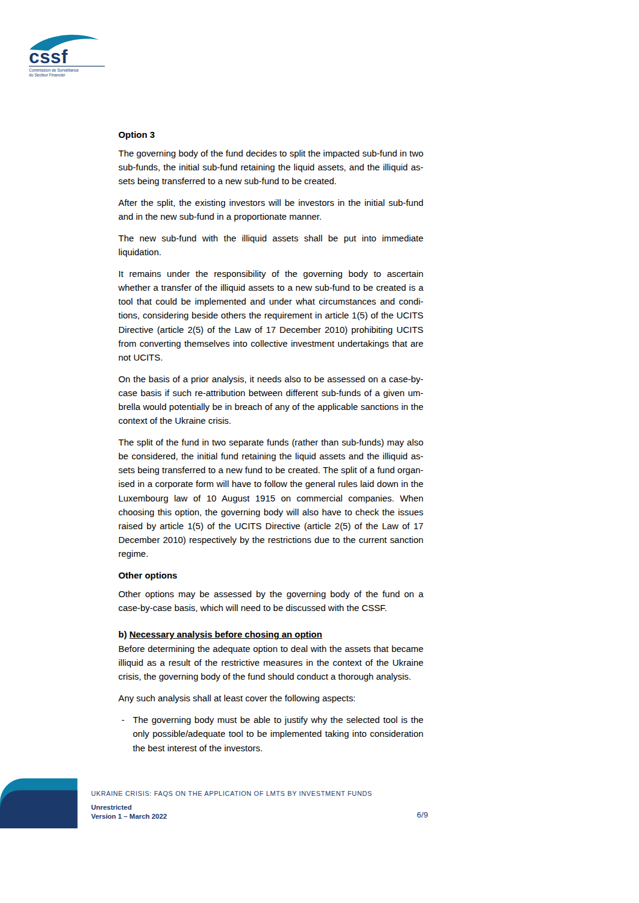cssf Commission de Surveillance du Secteur Financier
Option 3
The governing body of the fund decides to split the impacted sub-fund in two sub-funds, the initial sub-fund retaining the liquid assets, and the illiquid assets being transferred to a new sub-fund to be created.
After the split, the existing investors will be investors in the initial sub-fund and in the new sub-fund in a proportionate manner.
The new sub-fund with the illiquid assets shall be put into immediate liquidation.
It remains under the responsibility of the governing body to ascertain whether a transfer of the illiquid assets to a new sub-fund to be created is a tool that could be implemented and under what circumstances and conditions, considering beside others the requirement in article 1(5) of the UCITS Directive (article 2(5) of the Law of 17 December 2010) prohibiting UCITS from converting themselves into collective investment undertakings that are not UCITS.
On the basis of a prior analysis, it needs also to be assessed on a case-by-case basis if such re-attribution between different sub-funds of a given umbrella would potentially be in breach of any of the applicable sanctions in the context of the Ukraine crisis.
The split of the fund in two separate funds (rather than sub-funds) may also be considered, the initial fund retaining the liquid assets and the illiquid assets being transferred to a new fund to be created. The split of a fund organised in a corporate form will have to follow the general rules laid down in the Luxembourg law of 10 August 1915 on commercial companies. When choosing this option, the governing body will also have to check the issues raised by article 1(5) of the UCITS Directive (article 2(5) of the Law of 17 December 2010) respectively by the restrictions due to the current sanction regime.
Other options
Other options may be assessed by the governing body of the fund on a case-by-case basis, which will need to be discussed with the CSSF.
b) Necessary analysis before chosing an option
Before determining the adequate option to deal with the assets that became illiquid as a result of the restrictive measures in the context of the Ukraine crisis, the governing body of the fund should conduct a thorough analysis.
Any such analysis shall at least cover the following aspects:
The governing body must be able to justify why the selected tool is the only possible/adequate tool to be implemented taking into consideration the best interest of the investors.
UKRAINE CRISIS: FAQS ON THE APPLICATION OF LMTS BY INVESTMENT FUNDS
Unrestricted
Version 1 – March 2022
6/9